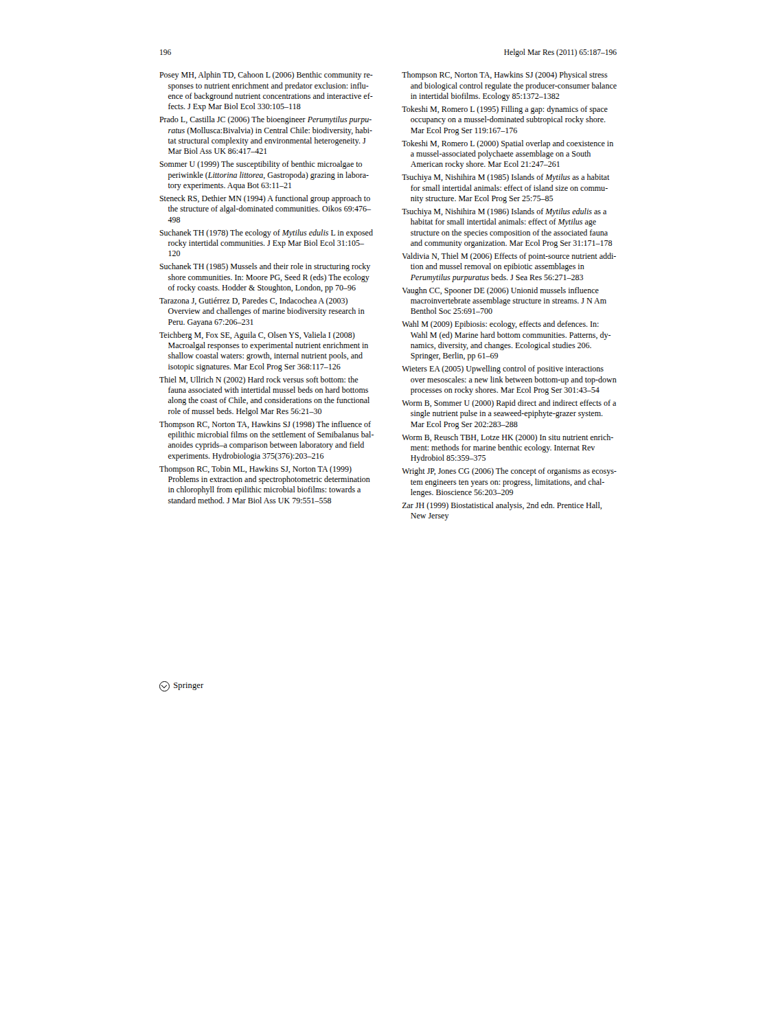196 Helgol Mar Res (2011) 65:187–196
Posey MH, Alphin TD, Cahoon L (2006) Benthic community responses to nutrient enrichment and predator exclusion: influence of background nutrient concentrations and interactive effects. J Exp Mar Biol Ecol 330:105–118
Prado L, Castilla JC (2006) The bioengineer Perumytilus purpuratus (Mollusca:Bivalvia) in Central Chile: biodiversity, habitat structural complexity and environmental heterogeneity. J Mar Biol Ass UK 86:417–421
Sommer U (1999) The susceptibility of benthic microalgae to periwinkle (Littorina littorea, Gastropoda) grazing in laboratory experiments. Aqua Bot 63:11–21
Steneck RS, Dethier MN (1994) A functional group approach to the structure of algal-dominated communities. Oikos 69:476–498
Suchanek TH (1978) The ecology of Mytilus edulis L in exposed rocky intertidal communities. J Exp Mar Biol Ecol 31:105–120
Suchanek TH (1985) Mussels and their role in structuring rocky shore communities. In: Moore PG, Seed R (eds) The ecology of rocky coasts. Hodder & Stoughton, London, pp 70–96
Tarazona J, Gutiérrez D, Paredes C, Indacochea A (2003) Overview and challenges of marine biodiversity research in Peru. Gayana 67:206–231
Teichberg M, Fox SE, Aguila C, Olsen YS, Valiela I (2008) Macroalgal responses to experimental nutrient enrichment in shallow coastal waters: growth, internal nutrient pools, and isotopic signatures. Mar Ecol Prog Ser 368:117–126
Thiel M, Ullrich N (2002) Hard rock versus soft bottom: the fauna associated with intertidal mussel beds on hard bottoms along the coast of Chile, and considerations on the functional role of mussel beds. Helgol Mar Res 56:21–30
Thompson RC, Norton TA, Hawkins SJ (1998) The influence of epilithic microbial films on the settlement of Semibalanus balanoides cyprids–a comparison between laboratory and field experiments. Hydrobiologia 375(376):203–216
Thompson RC, Tobin ML, Hawkins SJ, Norton TA (1999) Problems in extraction and spectrophotometric determination in chlorophyll from epilithic microbial biofilms: towards a standard method. J Mar Biol Ass UK 79:551–558
Thompson RC, Norton TA, Hawkins SJ (2004) Physical stress and biological control regulate the producer-consumer balance in intertidal biofilms. Ecology 85:1372–1382
Tokeshi M, Romero L (1995) Filling a gap: dynamics of space occupancy on a mussel-dominated subtropical rocky shore. Mar Ecol Prog Ser 119:167–176
Tokeshi M, Romero L (2000) Spatial overlap and coexistence in a mussel-associated polychaete assemblage on a South American rocky shore. Mar Ecol 21:247–261
Tsuchiya M, Nishihira M (1985) Islands of Mytilus as a habitat for small intertidal animals: effect of island size on community structure. Mar Ecol Prog Ser 25:75–85
Tsuchiya M, Nishihira M (1986) Islands of Mytilus edulis as a habitat for small intertidal animals: effect of Mytilus age structure on the species composition of the associated fauna and community organization. Mar Ecol Prog Ser 31:171–178
Valdivia N, Thiel M (2006) Effects of point-source nutrient addition and mussel removal on epibiotic assemblages in Perumytilus purpuratus beds. J Sea Res 56:271–283
Vaughn CC, Spooner DE (2006) Unionid mussels influence macroinvertebrate assemblage structure in streams. J N Am Benthol Soc 25:691–700
Wahl M (2009) Epibiosis: ecology, effects and defences. In: Wahl M (ed) Marine hard bottom communities. Patterns, dynamics, diversity, and changes. Ecological studies 206. Springer, Berlin, pp 61–69
Wieters EA (2005) Upwelling control of positive interactions over mesoscales: a new link between bottom-up and top-down processes on rocky shores. Mar Ecol Prog Ser 301:43–54
Worm B, Sommer U (2000) Rapid direct and indirect effects of a single nutrient pulse in a seaweed-epiphyte-grazer system. Mar Ecol Prog Ser 202:283–288
Worm B, Reusch TBH, Lotze HK (2000) In situ nutrient enrichment: methods for marine benthic ecology. Internat Rev Hydrobiol 85:359–375
Wright JP, Jones CG (2006) The concept of organisms as ecosystem engineers ten years on: progress, limitations, and challenges. Bioscience 56:203–209
Zar JH (1999) Biostatistical analysis, 2nd edn. Prentice Hall, New Jersey
Springer